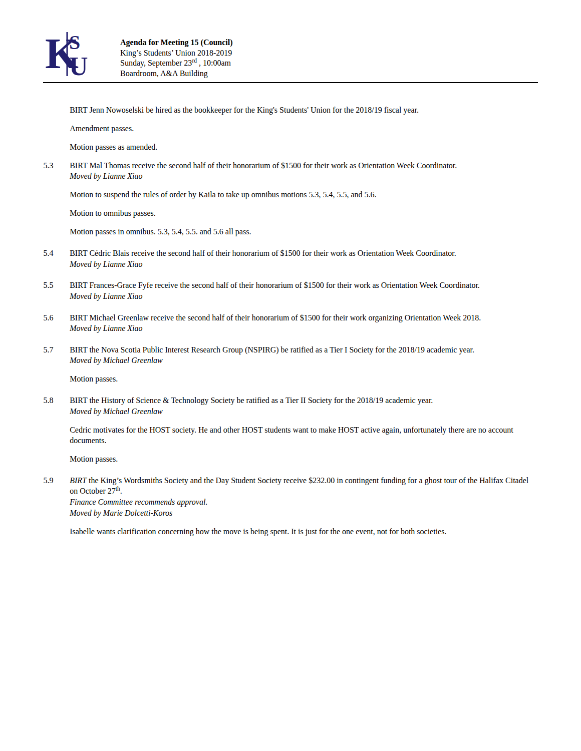Agenda for Meeting 15 (Council)
King’s Students’ Union 2018-2019
Sunday, September 23rd , 10:00am
Boardroom, A&A Building
BIRT Jenn Nowoselski be hired as the bookkeeper for the King's Students' Union for the 2018/19 fiscal year.
Amendment passes.
Motion passes as amended.
5.3
BIRT Mal Thomas receive the second half of their honorarium of $1500 for their work as Orientation Week Coordinator.
Moved by Lianne Xiao
Motion to suspend the rules of order by Kaila to take up omnibus motions 5.3, 5.4, 5.5, and 5.6.
Motion to omnibus passes.
Motion passes in omnibus. 5.3, 5.4, 5.5. and 5.6 all pass.
5.4
BIRT Cédric Blais receive the second half of their honorarium of $1500 for their work as Orientation Week Coordinator.
Moved by Lianne Xiao
5.5
BIRT Frances-Grace Fyfe receive the second half of their honorarium of $1500 for their work as Orientation Week Coordinator.
Moved by Lianne Xiao
5.6
BIRT Michael Greenlaw receive the second half of their honorarium of $1500 for their work organizing Orientation Week 2018.
Moved by Lianne Xiao
5.7
BIRT the Nova Scotia Public Interest Research Group (NSPIRG) be ratified as a Tier I Society for the 2018/19 academic year.
Moved by Michael Greenlaw
Motion passes.
5.8
BIRT the History of Science & Technology Society be ratified as a Tier II Society for the 2018/19 academic year.
Moved by Michael Greenlaw
Cedric motivates for the HOST society. He and other HOST students want to make HOST active again, unfortunately there are no account documents.
Motion passes.
5.9
BIRT the King’s Wordsmiths Society and the Day Student Society receive $232.00 in contingent funding for a ghost tour of the Halifax Citadel on October 27th.
Finance Committee recommends approval.
Moved by Marie Dolcetti-Koros
Isabelle wants clarification concerning how the move is being spent. It is just for the one event, not for both societies.